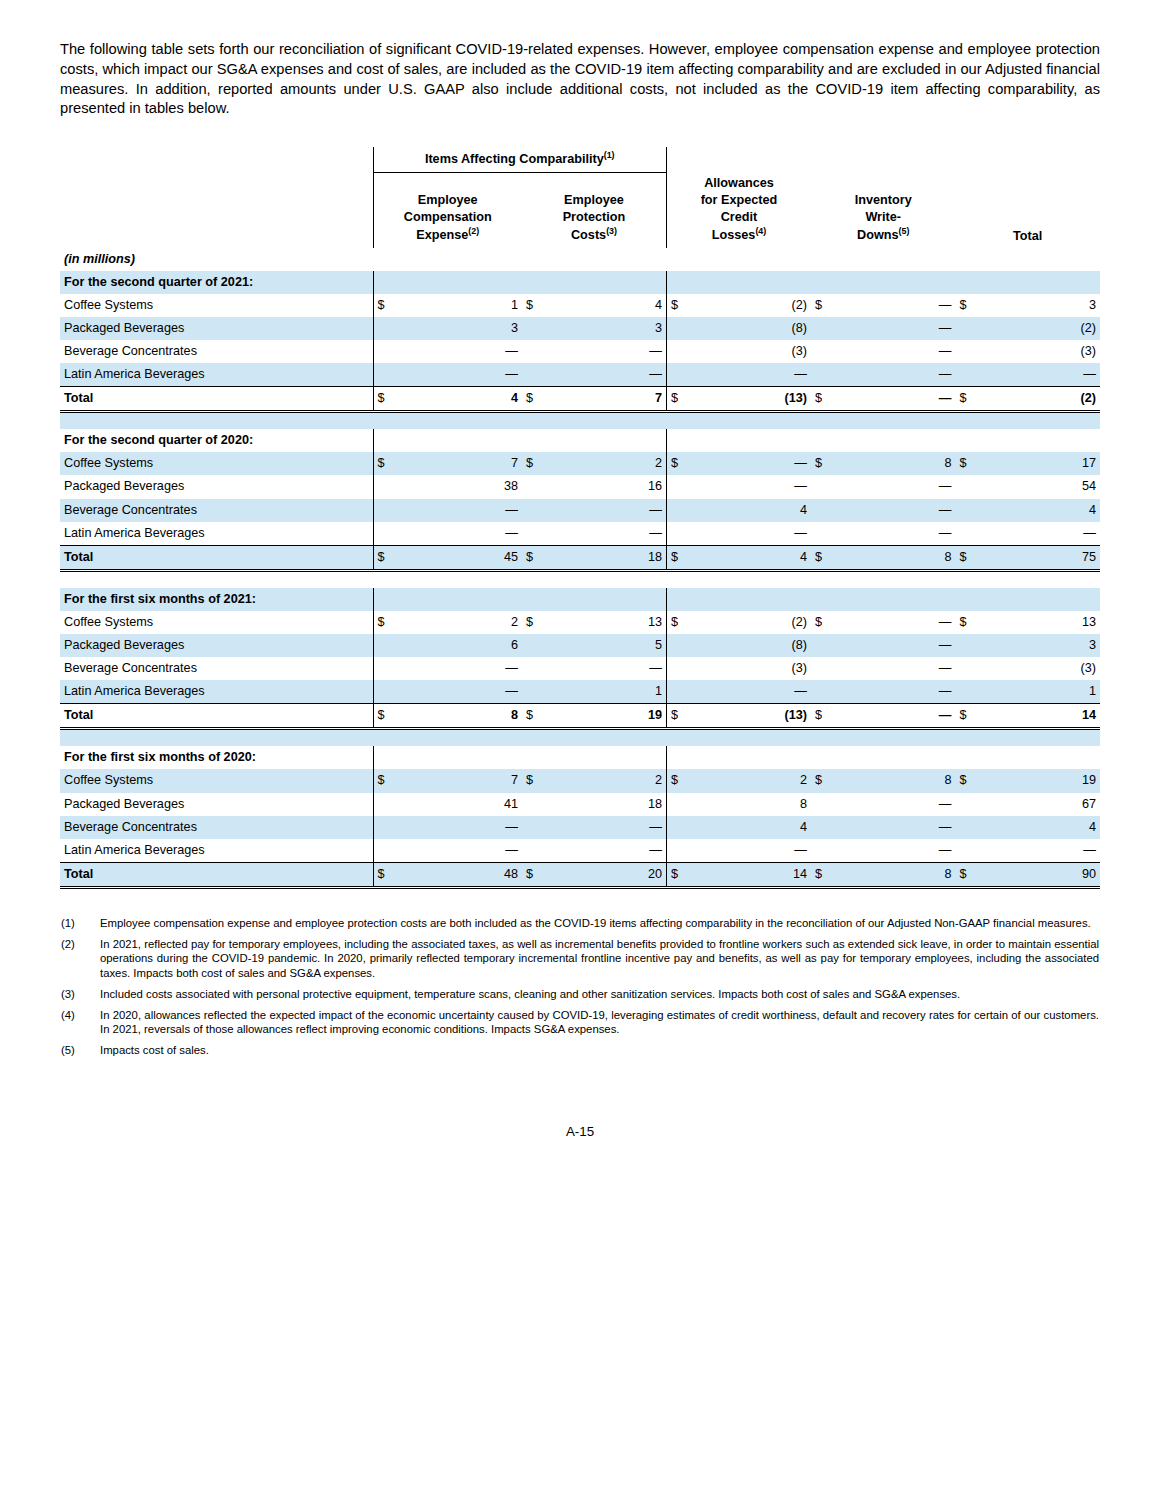The following table sets forth our reconciliation of significant COVID-19-related expenses. However, employee compensation expense and employee protection costs, which impact our SG&A expenses and cost of sales, are included as the COVID-19 item affecting comparability and are excluded in our Adjusted financial measures. In addition, reported amounts under U.S. GAAP also include additional costs, not included as the COVID-19 item affecting comparability, as presented in tables below.
| | Items Affecting Comparability (1) | |
| --- | --- | --- |
| | Employee Compensation Expense (2) | Employee Protection Costs (3) | Allowances for Expected Credit Losses (4) | Inventory Write- Downs (5) | Total |
| (in millions) | |
| For the second quarter of 2021: | | | | | | | | | | |
| Coffee Systems | $ | 1 | $ | 4 | $ | (2) | $ | — | $ | 3 |
| Packaged Beverages | | 3 | | 3 | | (8) | | — | | (2) |
| Beverage Concentrates | | — | | — | | (3) | | — | | (3) |
| Latin America Beverages | | — | | — | | — | | — | | — |
| Total | $ | 4 | $ | 7 | $ | (13) | $ | — | $ | (2) |
| For the second quarter of 2020: | | | | | | | | | | |
| Coffee Systems | $ | 7 | $ | 2 | $ | — | $ | 8 | $ | 17 |
| Packaged Beverages | | 38 | | 16 | | — | | — | | 54 |
| Beverage Concentrates | | — | | — | | 4 | | — | | 4 |
| Latin America Beverages | | — | | — | | — | | — | | — |
| Total | $ | 45 | $ | 18 | $ | 4 | $ | 8 | $ | 75 |
| For the first six months of 2021: | | | | | | | | | | |
| Coffee Systems | $ | 2 | $ | 13 | $ | (2) | $ | — | $ | 13 |
| Packaged Beverages | | 6 | | 5 | | (8) | | — | | 3 |
| Beverage Concentrates | | — | | — | | (3) | | — | | (3) |
| Latin America Beverages | | — | | 1 | | — | | — | | 1 |
| Total | $ | 8 | $ | 19 | $ | (13) | $ | — | $ | 14 |
| For the first six months of 2020: | | | | | | | | | | |
| Coffee Systems | $ | 7 | $ | 2 | $ | 2 | $ | 8 | $ | 19 |
| Packaged Beverages | | 41 | | 18 | | 8 | | — | | 67 |
| Beverage Concentrates | | — | | — | | 4 | | — | | 4 |
| Latin America Beverages | | — | | — | | — | | — | | — |
| Total | $ | 48 | $ | 20 | $ | 14 | $ | 8 | $ | 90 |
| (1) | Employee compensation expense and employee protection costs are both included as the COVID-19 items affecting comparability in the reconciliation of our Adjusted Non-GAAP financial measures. |
| (2) | In 2021, reflected pay for temporary employees, including the associated taxes, as well as incremental benefits provided to frontline workers such as extended sick leave, in order to maintain essential operations during the COVID-19 pandemic. In 2020, primarily reflected temporary incremental frontline incentive pay and benefits, as well as pay for temporary employees, including the associated taxes. Impacts both cost of sales and SG&A expenses. |
| (3) | Included costs associated with personal protective equipment, temperature scans, cleaning and other sanitization services. Impacts both cost of sales and SG&A expenses. |
| (4) | In 2020, allowances reflected the expected impact of the economic uncertainty caused by COVID-19, leveraging estimates of credit worthiness, default and recovery rates for certain of our customers. In 2021, reversals of those allowances reflect improving economic conditions. Impacts SG&A expenses. |
| (5) | Impacts cost of sales. |
A-15